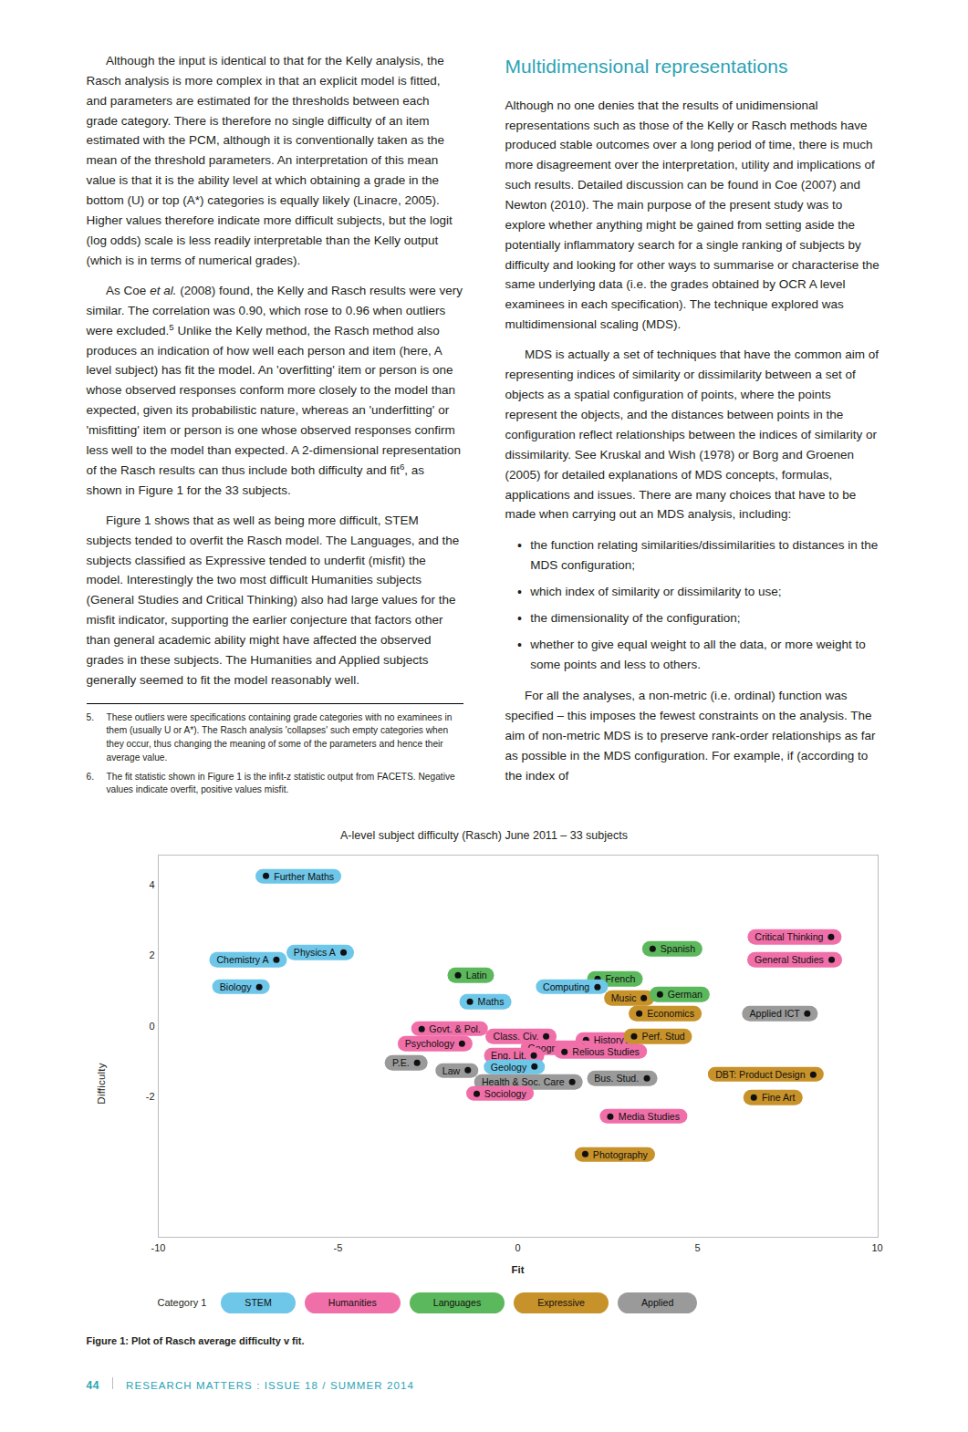Although the input is identical to that for the Kelly analysis, the Rasch analysis is more complex in that an explicit model is fitted, and parameters are estimated for the thresholds between each grade category. There is therefore no single difficulty of an item estimated with the PCM, although it is conventionally taken as the mean of the threshold parameters. An interpretation of this mean value is that it is the ability level at which obtaining a grade in the bottom (U) or top (A*) categories is equally likely (Linacre, 2005). Higher values therefore indicate more difficult subjects, but the logit (log odds) scale is less readily interpretable than the Kelly output (which is in terms of numerical grades).
As Coe et al. (2008) found, the Kelly and Rasch results were very similar. The correlation was 0.90, which rose to 0.96 when outliers were excluded.5 Unlike the Kelly method, the Rasch method also produces an indication of how well each person and item (here, A level subject) has fit the model. An 'overfitting' item or person is one whose observed responses conform more closely to the model than expected, given its probabilistic nature, whereas an 'underfitting' or 'misfitting' item or person is one whose observed responses confirm less well to the model than expected. A 2-dimensional representation of the Rasch results can thus include both difficulty and fit6, as shown in Figure 1 for the 33 subjects.
Figure 1 shows that as well as being more difficult, STEM subjects tended to overfit the Rasch model. The Languages, and the subjects classified as Expressive tended to underfit (misfit) the model. Interestingly the two most difficult Humanities subjects (General Studies and Critical Thinking) also had large values for the misfit indicator, supporting the earlier conjecture that factors other than general academic ability might have affected the observed grades in these subjects. The Humanities and Applied subjects generally seemed to fit the model reasonably well.
5. These outliers were specifications containing grade categories with no examinees in them (usually U or A*). The Rasch analysis 'collapses' such empty categories when they occur, thus changing the meaning of some of the parameters and hence their average value.
6. The fit statistic shown in Figure 1 is the infit-z statistic output from FACETS. Negative values indicate overfit, positive values misfit.
Multidimensional representations
Although no one denies that the results of unidimensional representations such as those of the Kelly or Rasch methods have produced stable outcomes over a long period of time, there is much more disagreement over the interpretation, utility and implications of such results. Detailed discussion can be found in Coe (2007) and Newton (2010). The main purpose of the present study was to explore whether anything might be gained from setting aside the potentially inflammatory search for a single ranking of subjects by difficulty and looking for other ways to summarise or characterise the same underlying data (i.e. the grades obtained by OCR A level examinees in each specification). The technique explored was multidimensional scaling (MDS).
MDS is actually a set of techniques that have the common aim of representing indices of similarity or dissimilarity between a set of objects as a spatial configuration of points, where the points represent the objects, and the distances between points in the configuration reflect relationships between the indices of similarity or dissimilarity. See Kruskal and Wish (1978) or Borg and Groenen (2005) for detailed explanations of MDS concepts, formulas, applications and issues. There are many choices that have to be made when carrying out an MDS analysis, including:
the function relating similarities/dissimilarities to distances in the MDS configuration;
which index of similarity or dissimilarity to use;
the dimensionality of the configuration;
whether to give equal weight to all the data, or more weight to some points and less to others.
For all the analyses, a non-metric (i.e. ordinal) function was specified – this imposes the fewest constraints on the analysis. The aim of non-metric MDS is to preserve rank-order relationships as far as possible in the MDS configuration. For example, if (according to the index of
A-level subject difficulty (Rasch) June 2011 – 33 subjects
Difficulty
4
2
0
-2
-10
-5
0
5
10
Further Maths
Critical Thinking
General Studies
Spanish
Chemistry A
Physics A
Latin
French
Biology
Computing
Maths
Music
German
Economics
Applied ICT
Govt. & Pol.
Class. Civ.
History A
Perf. Stud
Psychology
Geography
Relious Studies
Eng. Lit.
Geology
P.E.
Law
Bus. Stud.
DBT: Product Design
Health & Soc. Care
Sociology
Fine Art
Media Studies
Photography
Fit
Category 1 STEM Humanities Languages Expressive Applied
Figure 1: Plot of Rasch average difficulty v fit.
44 Research Matters : Issue 18 / Summer 2014